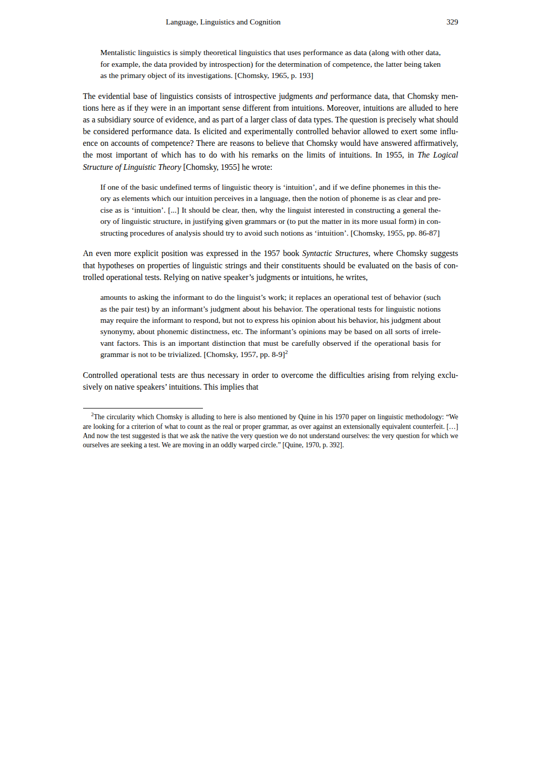Language, Linguistics and Cognition 329
Mentalistic linguistics is simply theoretical linguistics that uses performance as data (along with other data, for example, the data provided by introspection) for the determination of competence, the latter being taken as the primary object of its investigations. [Chomsky, 1965, p. 193]
The evidential base of linguistics consists of introspective judgments and performance data, that Chomsky mentions here as if they were in an important sense different from intuitions. Moreover, intuitions are alluded to here as a subsidiary source of evidence, and as part of a larger class of data types. The question is precisely what should be considered performance data. Is elicited and experimentally controlled behavior allowed to exert some influence on accounts of competence? There are reasons to believe that Chomsky would have answered affirmatively, the most important of which has to do with his remarks on the limits of intuitions. In 1955, in The Logical Structure of Linguistic Theory [Chomsky, 1955] he wrote:
If one of the basic undefined terms of linguistic theory is ‘intuition’, and if we define phonemes in this theory as elements which our intuition perceives in a language, then the notion of phoneme is as clear and precise as is ‘intuition’. [...] It should be clear, then, why the linguist interested in constructing a general theory of linguistic structure, in justifying given grammars or (to put the matter in its more usual form) in constructing procedures of analysis should try to avoid such notions as ‘intuition’. [Chomsky, 1955, pp. 86-87]
An even more explicit position was expressed in the 1957 book Syntactic Structures, where Chomsky suggests that hypotheses on properties of linguistic strings and their constituents should be evaluated on the basis of controlled operational tests. Relying on native speaker’s judgments or intuitions, he writes,
amounts to asking the informant to do the linguist’s work; it replaces an operational test of behavior (such as the pair test) by an informant’s judgment about his behavior. The operational tests for linguistic notions may require the informant to respond, but not to express his opinion about his behavior, his judgment about synonymy, about phonemic distinctness, etc. The informant’s opinions may be based on all sorts of irrelevant factors. This is an important distinction that must be carefully observed if the operational basis for grammar is not to be trivialized. [Chomsky, 1957, pp. 8-9]2
Controlled operational tests are thus necessary in order to overcome the difficulties arising from relying exclusively on native speakers’ intuitions. This implies that
2The circularity which Chomsky is alluding to here is also mentioned by Quine in his 1970 paper on linguistic methodology: “We are looking for a criterion of what to count as the real or proper grammar, as over against an extensionally equivalent counterfeit. […] And now the test suggested is that we ask the native the very question we do not understand ourselves: the very question for which we ourselves are seeking a test. We are moving in an oddly warped circle.” [Quine, 1970, p. 392].